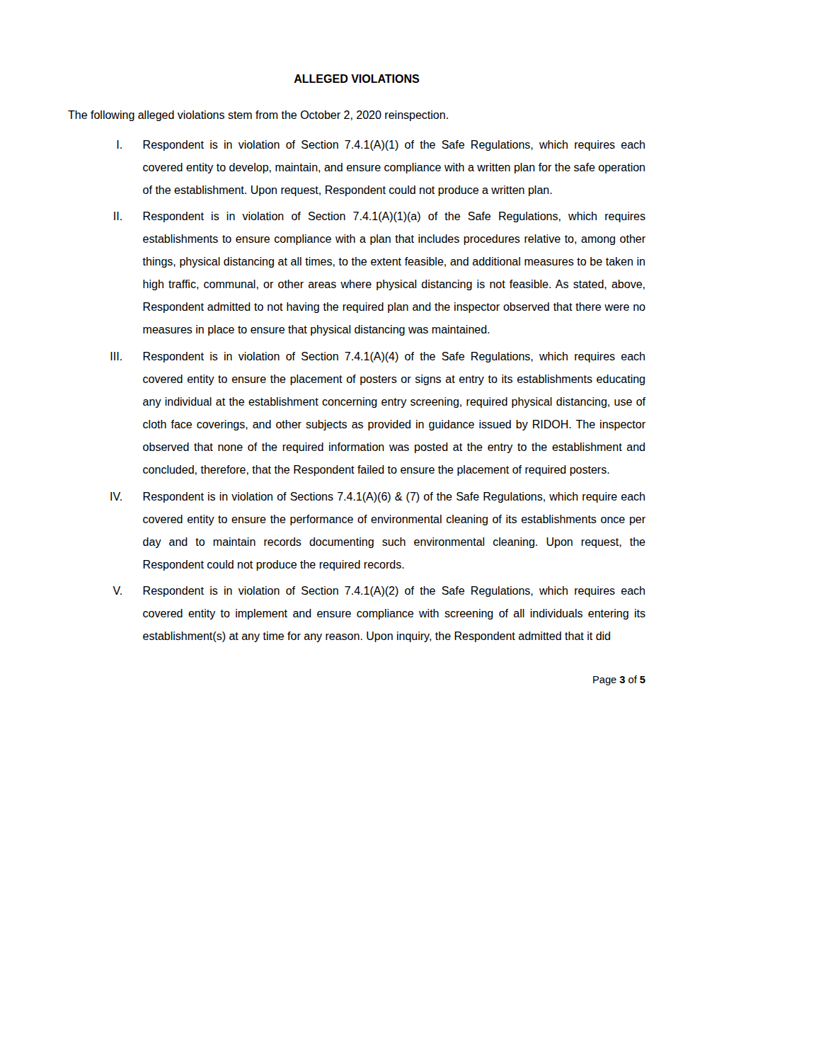ALLEGED VIOLATIONS
The following alleged violations stem from the October 2, 2020 reinspection.
Respondent is in violation of Section 7.4.1(A)(1) of the Safe Regulations, which requires each covered entity to develop, maintain, and ensure compliance with a written plan for the safe operation of the establishment. Upon request, Respondent could not produce a written plan.
Respondent is in violation of Section 7.4.1(A)(1)(a) of the Safe Regulations, which requires establishments to ensure compliance with a plan that includes procedures relative to, among other things, physical distancing at all times, to the extent feasible, and additional measures to be taken in high traffic, communal, or other areas where physical distancing is not feasible. As stated, above, Respondent admitted to not having the required plan and the inspector observed that there were no measures in place to ensure that physical distancing was maintained.
Respondent is in violation of Section 7.4.1(A)(4) of the Safe Regulations, which requires each covered entity to ensure the placement of posters or signs at entry to its establishments educating any individual at the establishment concerning entry screening, required physical distancing, use of cloth face coverings, and other subjects as provided in guidance issued by RIDOH. The inspector observed that none of the required information was posted at the entry to the establishment and concluded, therefore, that the Respondent failed to ensure the placement of required posters.
Respondent is in violation of Sections 7.4.1(A)(6) & (7) of the Safe Regulations, which require each covered entity to ensure the performance of environmental cleaning of its establishments once per day and to maintain records documenting such environmental cleaning. Upon request, the Respondent could not produce the required records.
Respondent is in violation of Section 7.4.1(A)(2) of the Safe Regulations, which requires each covered entity to implement and ensure compliance with screening of all individuals entering its establishment(s) at any time for any reason. Upon inquiry, the Respondent admitted that it did
Page 3 of 5